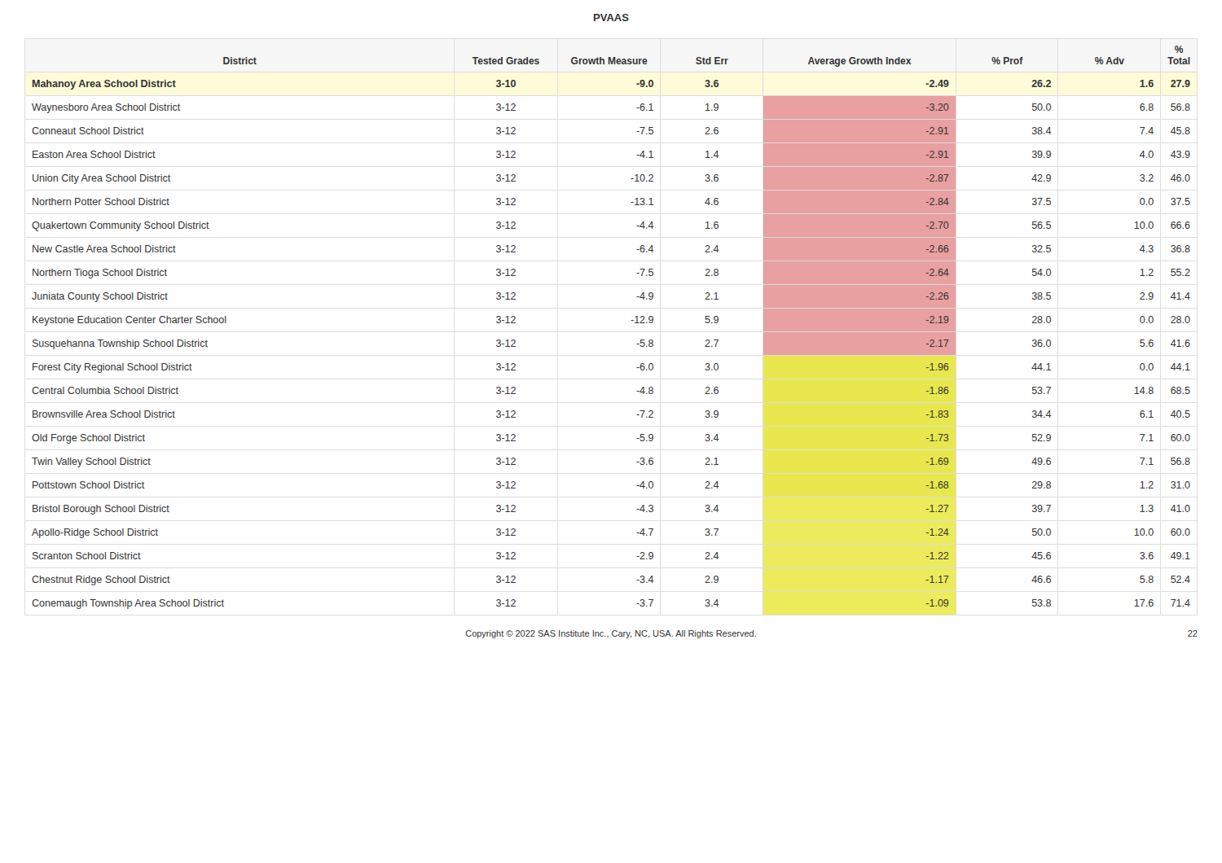PVAAS
| District | Tested Grades | Growth Measure | Std Err | Average Growth Index | % Prof | % Adv | % Total |
| --- | --- | --- | --- | --- | --- | --- | --- |
| Mahanoy Area School District | 3-10 | -9.0 | 3.6 | -2.49 | 26.2 | 1.6 | 27.9 |
| Waynesboro Area School District | 3-12 | -6.1 | 1.9 | -3.20 | 50.0 | 6.8 | 56.8 |
| Conneaut School District | 3-12 | -7.5 | 2.6 | -2.91 | 38.4 | 7.4 | 45.8 |
| Easton Area School District | 3-12 | -4.1 | 1.4 | -2.91 | 39.9 | 4.0 | 43.9 |
| Union City Area School District | 3-12 | -10.2 | 3.6 | -2.87 | 42.9 | 3.2 | 46.0 |
| Northern Potter School District | 3-12 | -13.1 | 4.6 | -2.84 | 37.5 | 0.0 | 37.5 |
| Quakertown Community School District | 3-12 | -4.4 | 1.6 | -2.70 | 56.5 | 10.0 | 66.6 |
| New Castle Area School District | 3-12 | -6.4 | 2.4 | -2.66 | 32.5 | 4.3 | 36.8 |
| Northern Tioga School District | 3-12 | -7.5 | 2.8 | -2.64 | 54.0 | 1.2 | 55.2 |
| Juniata County School District | 3-12 | -4.9 | 2.1 | -2.26 | 38.5 | 2.9 | 41.4 |
| Keystone Education Center Charter School | 3-12 | -12.9 | 5.9 | -2.19 | 28.0 | 0.0 | 28.0 |
| Susquehanna Township School District | 3-12 | -5.8 | 2.7 | -2.17 | 36.0 | 5.6 | 41.6 |
| Forest City Regional School District | 3-12 | -6.0 | 3.0 | -1.96 | 44.1 | 0.0 | 44.1 |
| Central Columbia School District | 3-12 | -4.8 | 2.6 | -1.86 | 53.7 | 14.8 | 68.5 |
| Brownsville Area School District | 3-12 | -7.2 | 3.9 | -1.83 | 34.4 | 6.1 | 40.5 |
| Old Forge School District | 3-12 | -5.9 | 3.4 | -1.73 | 52.9 | 7.1 | 60.0 |
| Twin Valley School District | 3-12 | -3.6 | 2.1 | -1.69 | 49.6 | 7.1 | 56.8 |
| Pottstown School District | 3-12 | -4.0 | 2.4 | -1.68 | 29.8 | 1.2 | 31.0 |
| Bristol Borough School District | 3-12 | -4.3 | 3.4 | -1.27 | 39.7 | 1.3 | 41.0 |
| Apollo-Ridge School District | 3-12 | -4.7 | 3.7 | -1.24 | 50.0 | 10.0 | 60.0 |
| Scranton School District | 3-12 | -2.9 | 2.4 | -1.22 | 45.6 | 3.6 | 49.1 |
| Chestnut Ridge School District | 3-12 | -3.4 | 2.9 | -1.17 | 46.6 | 5.8 | 52.4 |
| Conemaugh Township Area School District | 3-12 | -3.7 | 3.4 | -1.09 | 53.8 | 17.6 | 71.4 |
Copyright © 2022 SAS Institute Inc., Cary, NC, USA. All Rights Reserved. 22